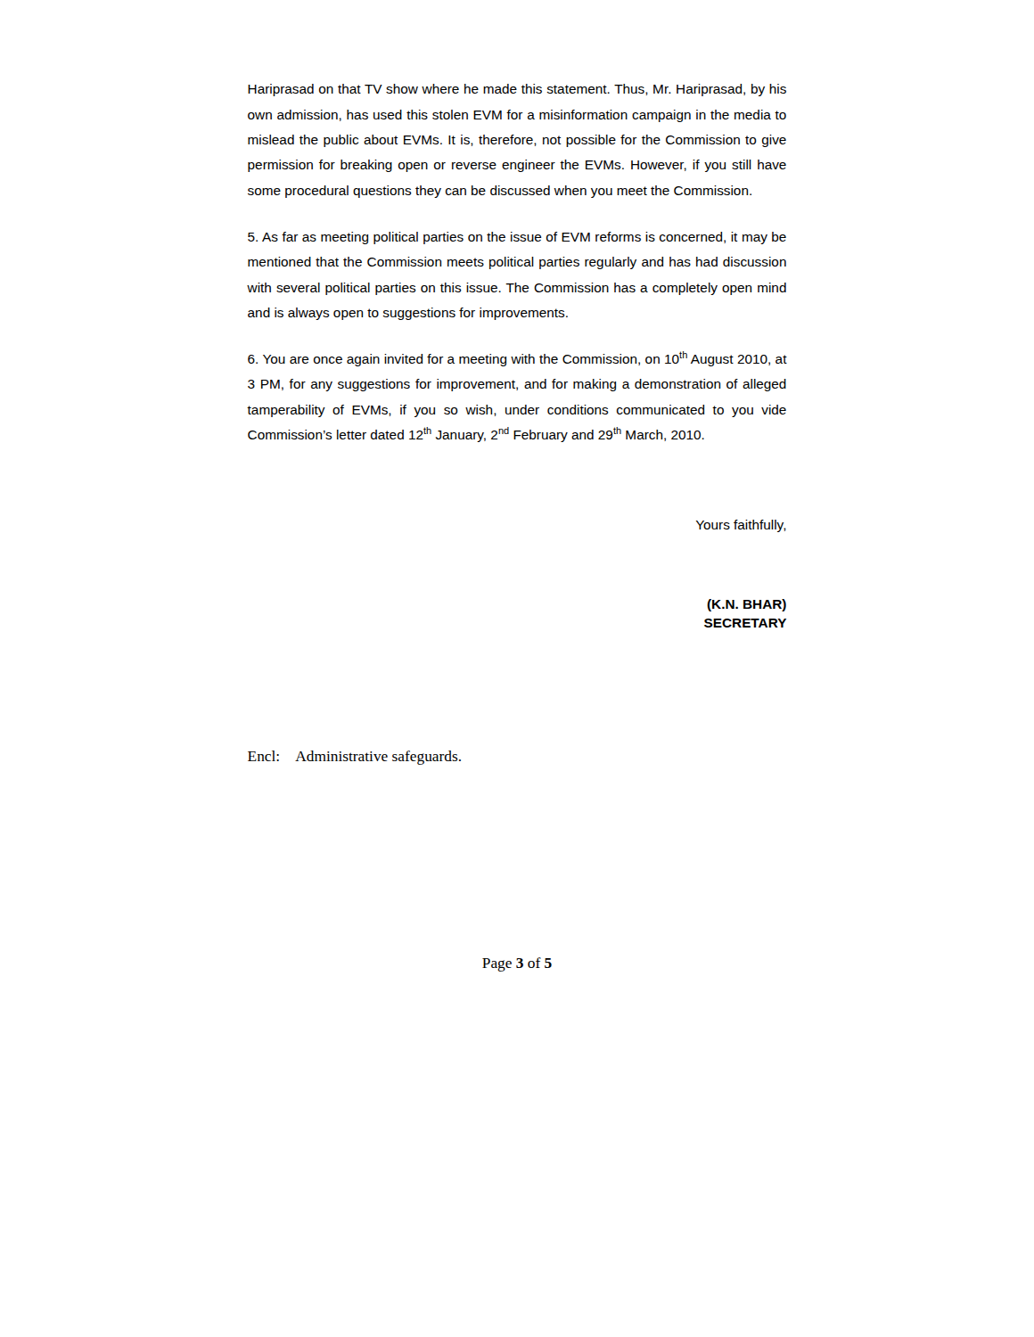Hariprasad on that TV show where he made this statement. Thus, Mr. Hariprasad, by his own admission, has used this stolen EVM for a misinformation campaign in the media to mislead the public about EVMs. It is, therefore, not possible for the Commission to give permission for breaking open or reverse engineer the EVMs. However, if you still have some procedural questions they can be discussed when you meet the Commission.
5. As far as meeting political parties on the issue of EVM reforms is concerned, it may be mentioned that the Commission meets political parties regularly and has had discussion with several political parties on this issue. The Commission has a completely open mind and is always open to suggestions for improvements.
6. You are once again invited for a meeting with the Commission, on 10th August 2010, at 3 PM, for any suggestions for improvement, and for making a demonstration of alleged tamperability of EVMs, if you so wish, under conditions communicated to you vide Commission’s letter dated 12th January, 2nd February and 29th March, 2010.
Yours faithfully,
(K.N. BHAR)
SECRETARY
Encl: Administrative safeguards.
Page 3 of 5